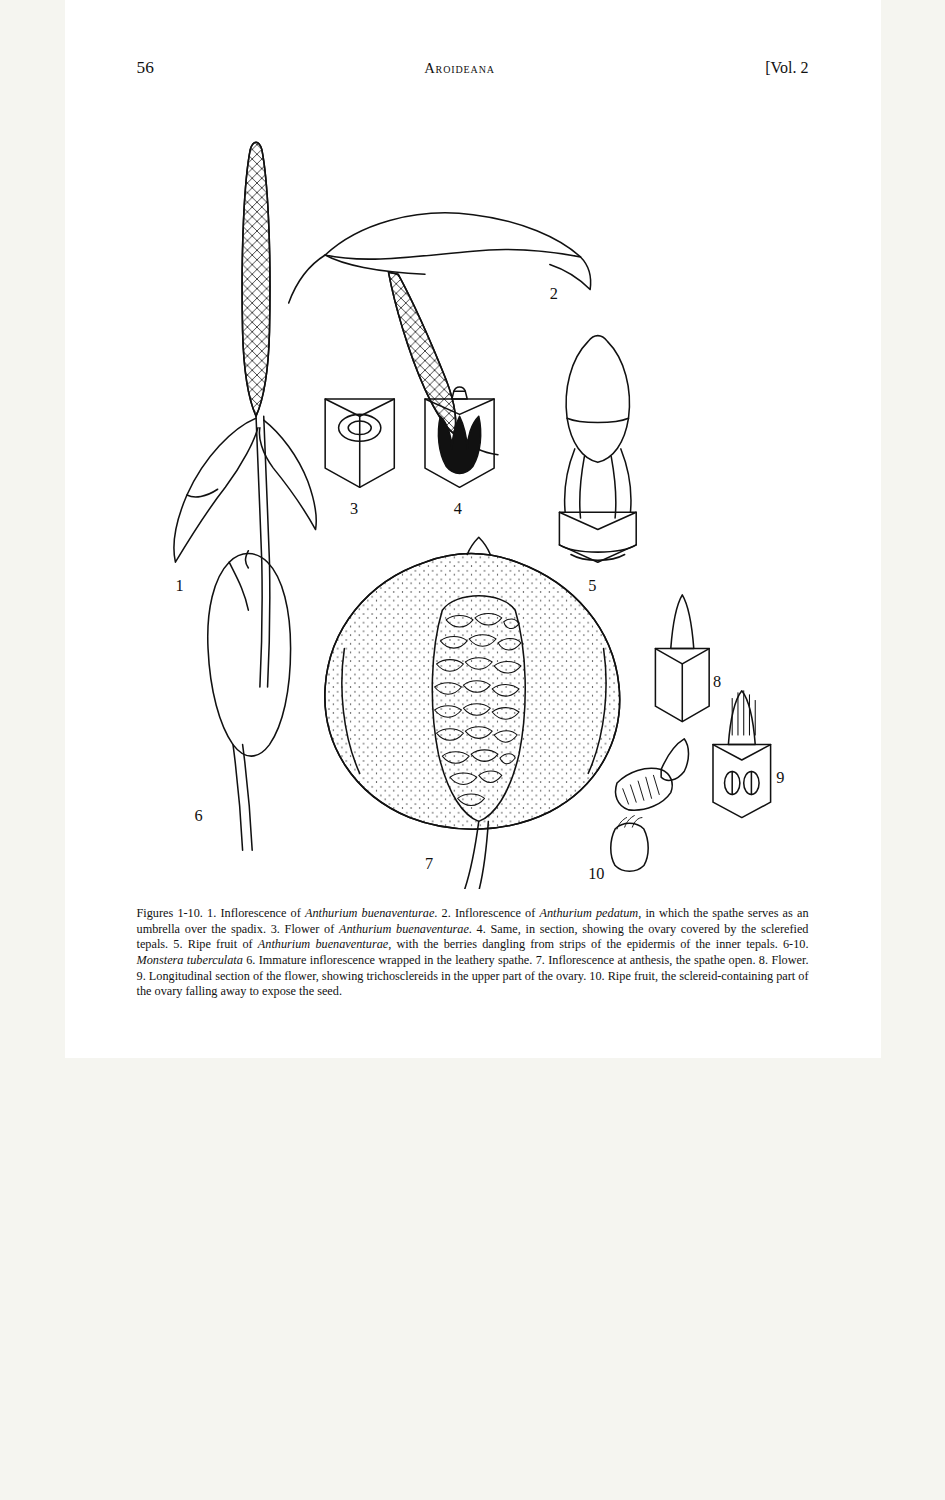56 Aroideana [Vol. 2
1 2 3 4 5 6 7 8 9 10
Figures 1-10. 1. Inflorescence of Anthurium buenaventurae. 2. Inflorescence of Anthurium pedatum, in which the spathe serves as an umbrella over the spadix. 3. Flower of Anthurium buenaventurae. 4. Same, in section, showing the ovary covered by the sclerefied tepals. 5. Ripe fruit of Anthurium buenaventurae, with the berries dangling from strips of the epidermis of the inner tepals. 6-10. Monstera tuberculata 6. Immature inflorescence wrapped in the leathery spathe. 7. Inflorescence at anthesis, the spathe open. 8. Flower. 9. Longitudinal section of the flower, showing trichosclereids in the upper part of the ovary. 10. Ripe fruit, the sclereid-containing part of the ovary falling away to expose the seed.